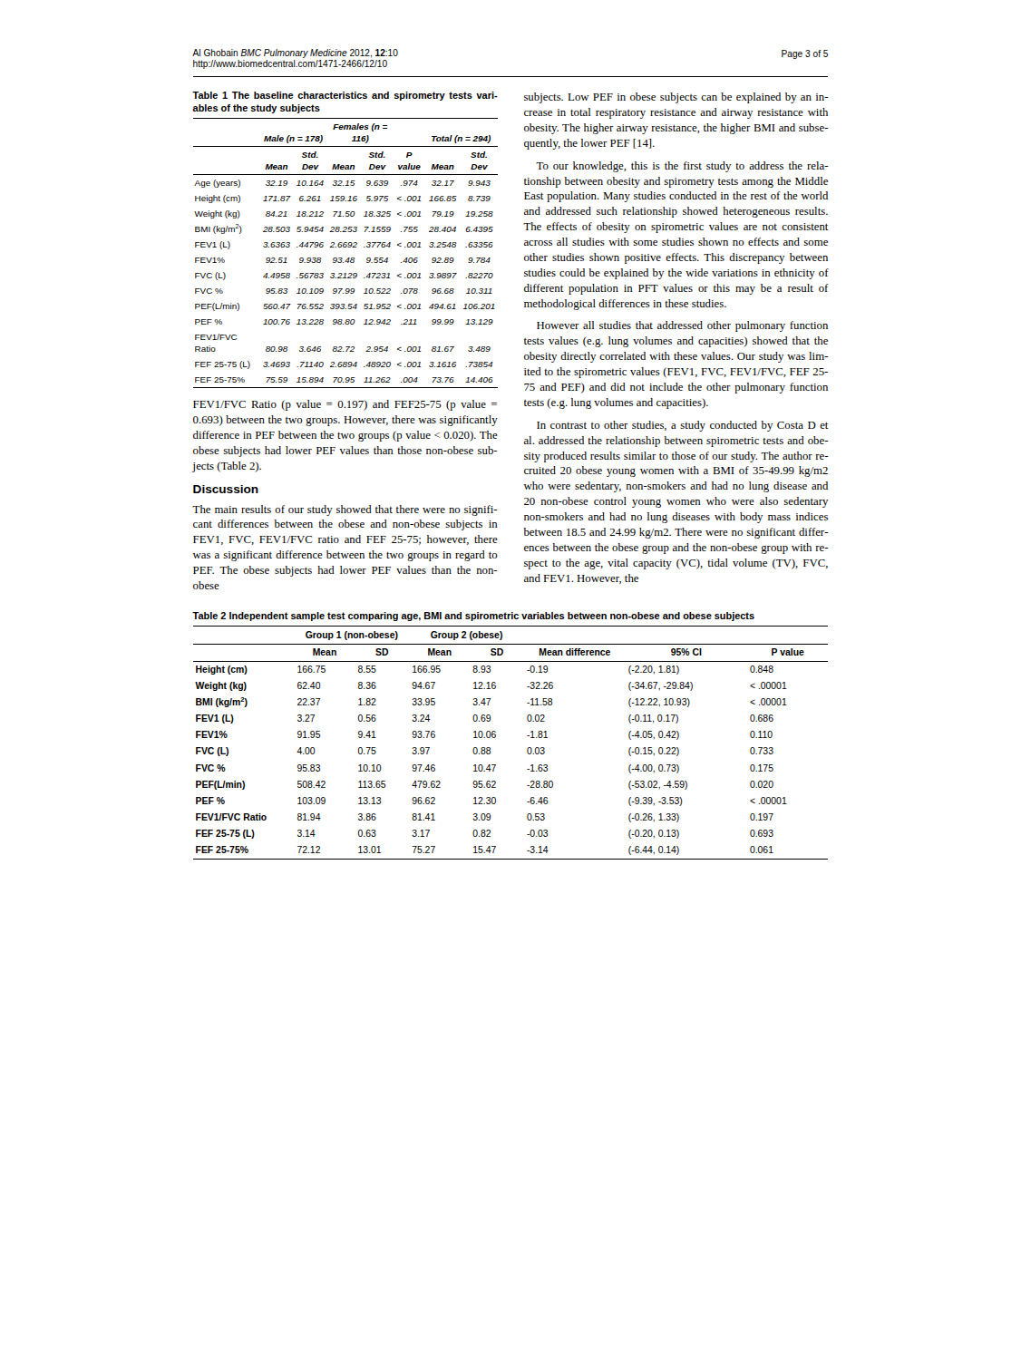Al Ghobain BMC Pulmonary Medicine 2012, 12:10
http://www.biomedcentral.com/1471-2466/12/10
Page 3 of 5
Table 1 The baseline characteristics and spirometry tests variables of the study subjects
| | Male (n = 178) | Females (n = 116) | | Total (n = 294) |
| --- | --- | --- | --- | --- |
| | Mean | Std. Dev | Mean | Std. Dev | P value | Mean | Std. Dev |
| Age (years) | 32.19 | 10.164 | 32.15 | 9.639 | .974 | 32.17 | 9.943 |
| Height (cm) | 171.87 | 6.261 | 159.16 | 5.975 | < .001 | 166.85 | 8.739 |
| Weight (kg) | 84.21 | 18.212 | 71.50 | 18.325 | < .001 | 79.19 | 19.258 |
| BMI (kg/m 2 ) | 28.503 | 5.9454 | 28.253 | 7.1559 | .755 | 28.404 | 6.4395 |
| FEV1 (L) | 3.6363 | .44796 | 2.6692 | .37764 | < .001 | 3.2548 | .63356 |
| FEV1% | 92.51 | 9.938 | 93.48 | 9.554 | .406 | 92.89 | 9.784 |
| FVC (L) | 4.4958 | .56783 | 3.2129 | .47231 | < .001 | 3.9897 | .82270 |
| FVC % | 95.83 | 10.109 | 97.99 | 10.522 | .078 | 96.68 | 10.311 |
| PEF(L/min) | 560.47 | 76.552 | 393.54 | 51.952 | < .001 | 494.61 | 106.201 |
| PEF % | 100.76 | 13.228 | 98.80 | 12.942 | .211 | 99.99 | 13.129 |
| FEV1/FVC Ratio | 80.98 | 3.646 | 82.72 | 2.954 | < .001 | 81.67 | 3.489 |
| FEF 25-75 (L) | 3.4693 | .71140 | 2.6894 | .48920 | < .001 | 3.1616 | .73854 |
| FEF 25-75% | 75.59 | 15.894 | 70.95 | 11.262 | .004 | 73.76 | 14.406 |
FEV1/FVC Ratio (p value = 0.197) and FEF25-75 (p value = 0.693) between the two groups. However, there was significantly difference in PEF between the two groups (p value < 0.020). The obese subjects had lower PEF values than those non-obese subjects (Table 2).
Discussion
The main results of our study showed that there were no significant differences between the obese and non-obese subjects in FEV1, FVC, FEV1/FVC ratio and FEF 25-75; however, there was a significant difference between the two groups in regard to PEF. The obese subjects had lower PEF values than the non-obese
subjects. Low PEF in obese subjects can be explained by an increase in total respiratory resistance and airway resistance with obesity. The higher airway resistance, the higher BMI and subsequently, the lower PEF [14].
To our knowledge, this is the first study to address the relationship between obesity and spirometry tests among the Middle East population. Many studies conducted in the rest of the world and addressed such relationship showed heterogeneous results. The effects of obesity on spirometric values are not consistent across all studies with some studies shown no effects and some other studies shown positive effects. This discrepancy between studies could be explained by the wide variations in ethnicity of different population in PFT values or this may be a result of methodological differences in these studies.
However all studies that addressed other pulmonary function tests values (e.g. lung volumes and capacities) showed that the obesity directly correlated with these values. Our study was limited to the spirometric values (FEV1, FVC, FEV1/FVC, FEF 25-75 and PEF) and did not include the other pulmonary function tests (e.g. lung volumes and capacities).
In contrast to other studies, a study conducted by Costa D et al. addressed the relationship between spirometric tests and obesity produced results similar to those of our study. The author recruited 20 obese young women with a BMI of 35-49.99 kg/m2 who were sedentary, non-smokers and had no lung disease and 20 non-obese control young women who were also sedentary non-smokers and had no lung diseases with body mass indices between 18.5 and 24.99 kg/m2. There were no significant differences between the obese group and the non-obese group with respect to the age, vital capacity (VC), tidal volume (TV), FVC, and FEV1. However, the
Table 2 Independent sample test comparing age, BMI and spirometric variables between non-obese and obese subjects
| | Group 1 (non-obese) | Group 2 (obese) | | | |
| --- | --- | --- | --- | --- | --- |
| | Mean | SD | Mean | SD | Mean difference | 95% CI | P value |
| Height (cm) | 166.75 | 8.55 | 166.95 | 8.93 | -0.19 | (-2.20, 1.81) | 0.848 |
| Weight (kg) | 62.40 | 8.36 | 94.67 | 12.16 | -32.26 | (-34.67, -29.84) | < .00001 |
| BMI (kg/m 2 ) | 22.37 | 1.82 | 33.95 | 3.47 | -11.58 | (-12.22, 10.93) | < .00001 |
| FEV1 (L) | 3.27 | 0.56 | 3.24 | 0.69 | 0.02 | (-0.11, 0.17) | 0.686 |
| FEV1% | 91.95 | 9.41 | 93.76 | 10.06 | -1.81 | (-4.05, 0.42) | 0.110 |
| FVC (L) | 4.00 | 0.75 | 3.97 | 0.88 | 0.03 | (-0.15, 0.22) | 0.733 |
| FVC % | 95.83 | 10.10 | 97.46 | 10.47 | -1.63 | (-4.00, 0.73) | 0.175 |
| PEF(L/min) | 508.42 | 113.65 | 479.62 | 95.62 | -28.80 | (-53.02, -4.59) | 0.020 |
| PEF % | 103.09 | 13.13 | 96.62 | 12.30 | -6.46 | (-9.39, -3.53) | < .00001 |
| FEV1/FVC Ratio | 81.94 | 3.86 | 81.41 | 3.09 | 0.53 | (-0.26, 1.33) | 0.197 |
| FEF 25-75 (L) | 3.14 | 0.63 | 3.17 | 0.82 | -0.03 | (-0.20, 0.13) | 0.693 |
| FEF 25-75% | 72.12 | 13.01 | 75.27 | 15.47 | -3.14 | (-6.44, 0.14) | 0.061 |